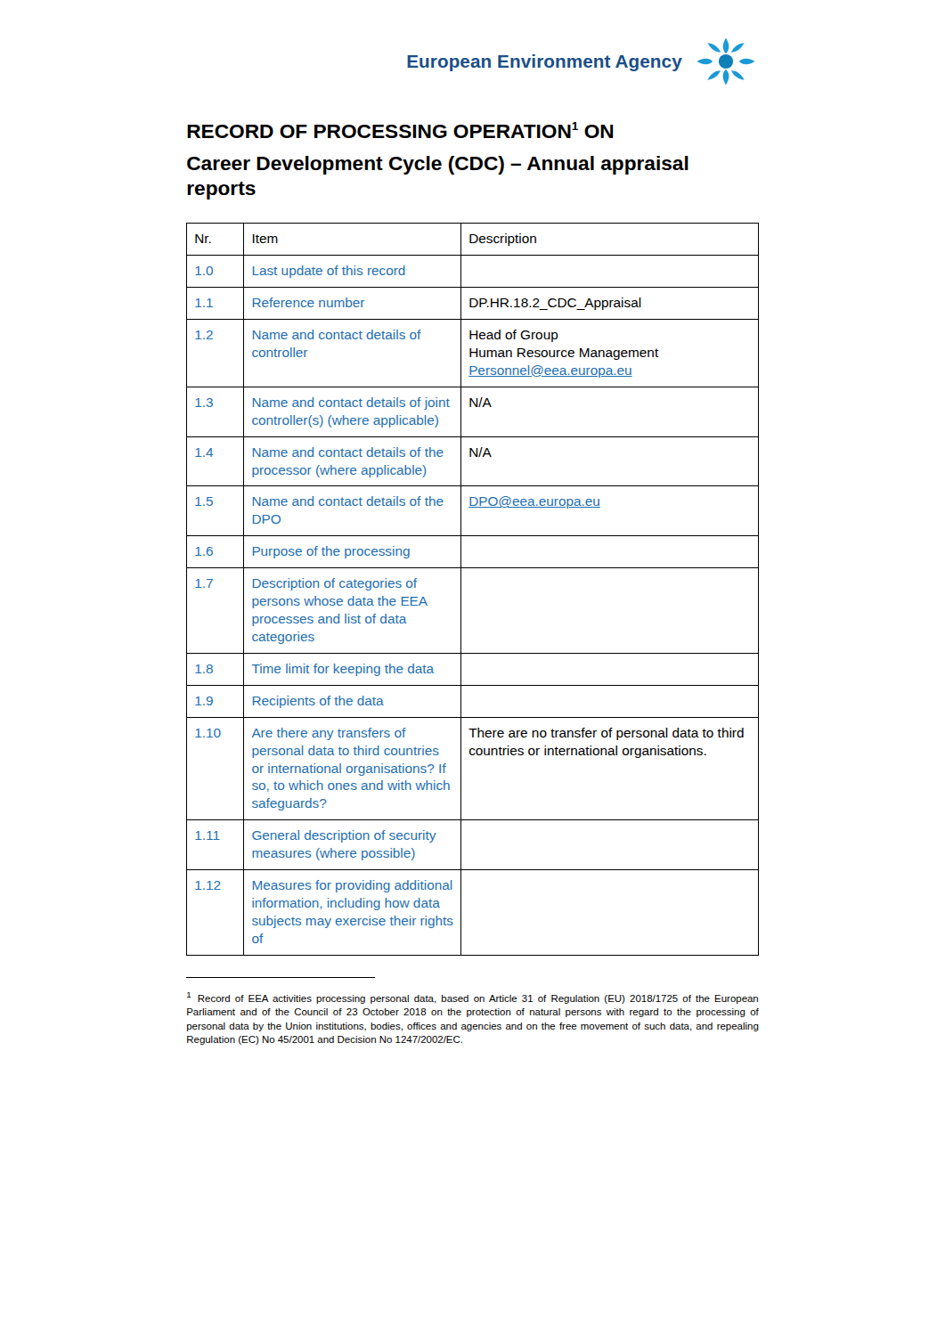European Environment Agency
RECORD OF PROCESSING OPERATION1 ON
Career Development Cycle (CDC) – Annual appraisal reports
| Nr. | Item | Description |
| --- | --- | --- |
| 1.0 | Last update of this record | |
| 1.1 | Reference number | DP.HR.18.2_CDC_Appraisal |
| 1.2 | Name and contact details of controller | Head of Group Human Resource Management Personnel@eea.europa.eu |
| 1.3 | Name and contact details of joint controller(s) (where applicable) | N/A |
| 1.4 | Name and contact details of the processor (where applicable) | N/A |
| 1.5 | Name and contact details of the DPO | DPO@eea.europa.eu |
| 1.6 | Purpose of the processing | |
| 1.7 | Description of categories of persons whose data the EEA processes and list of data categories | |
| 1.8 | Time limit for keeping the data | |
| 1.9 | Recipients of the data | |
| 1.10 | Are there any transfers of personal data to third countries or international organisations? If so, to which ones and with which safeguards? | There are no transfer of personal data to third countries or international organisations. |
| 1.11 | General description of security measures (where possible) | |
| 1.12 | Measures for providing additional information, including how data subjects may exercise their rights of | |
1 Record of EEA activities processing personal data, based on Article 31 of Regulation (EU) 2018/1725 of the European Parliament and of the Council of 23 October 2018 on the protection of natural persons with regard to the processing of personal data by the Union institutions, bodies, offices and agencies and on the free movement of such data, and repealing Regulation (EC) No 45/2001 and Decision No 1247/2002/EC.